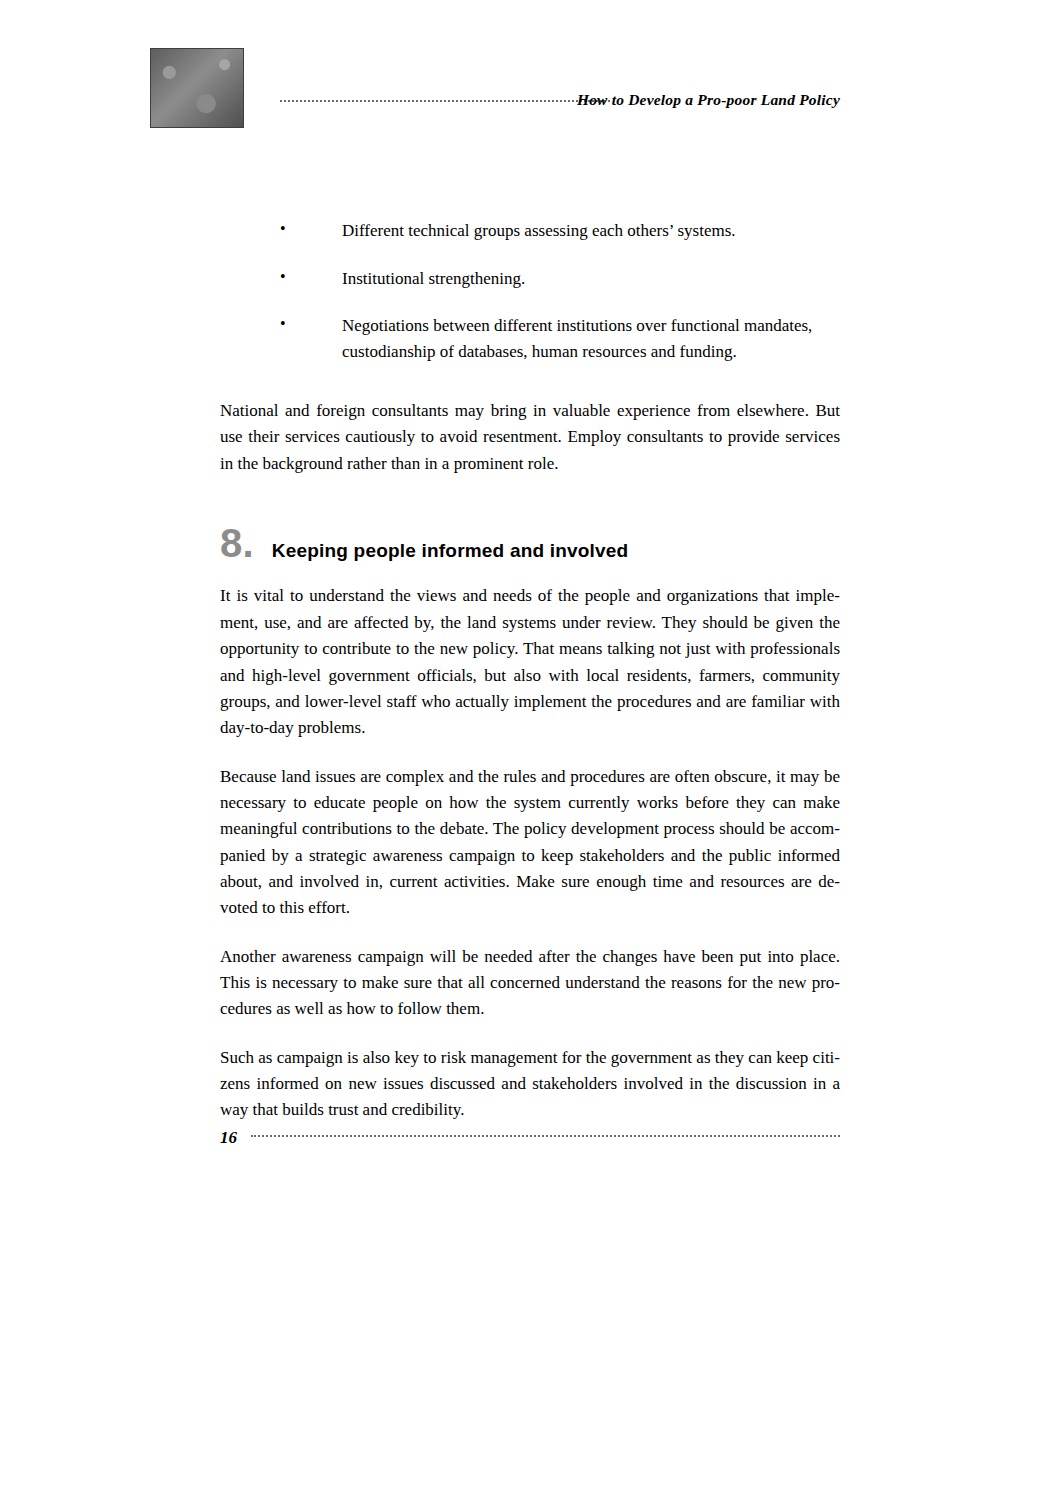How to Develop a Pro-poor Land Policy
Different technical groups assessing each others’ systems.
Institutional strengthening.
Negotiations between different institutions over functional mandates, custodianship of databases, human resources and funding.
National and foreign consultants may bring in valuable experience from elsewhere. But use their services cautiously to avoid resentment. Employ consultants to provide services in the background rather than in a prominent role.
8. Keeping people informed and involved
It is vital to understand the views and needs of the people and organizations that implement, use, and are affected by, the land systems under review. They should be given the opportunity to contribute to the new policy. That means talking not just with professionals and high-level government officials, but also with local residents, farmers, community groups, and lower-level staff who actually implement the procedures and are familiar with day-to-day problems.
Because land issues are complex and the rules and procedures are often obscure, it may be necessary to educate people on how the system currently works before they can make meaningful contributions to the debate. The policy development process should be accompanied by a strategic awareness campaign to keep stakeholders and the public informed about, and involved in, current activities. Make sure enough time and resources are devoted to this effort.
Another awareness campaign will be needed after the changes have been put into place. This is necessary to make sure that all concerned understand the reasons for the new procedures as well as how to follow them.
Such as campaign is also key to risk management for the government as they can keep citizens informed on new issues discussed and stakeholders involved in the discussion in a way that builds trust and credibility.
16